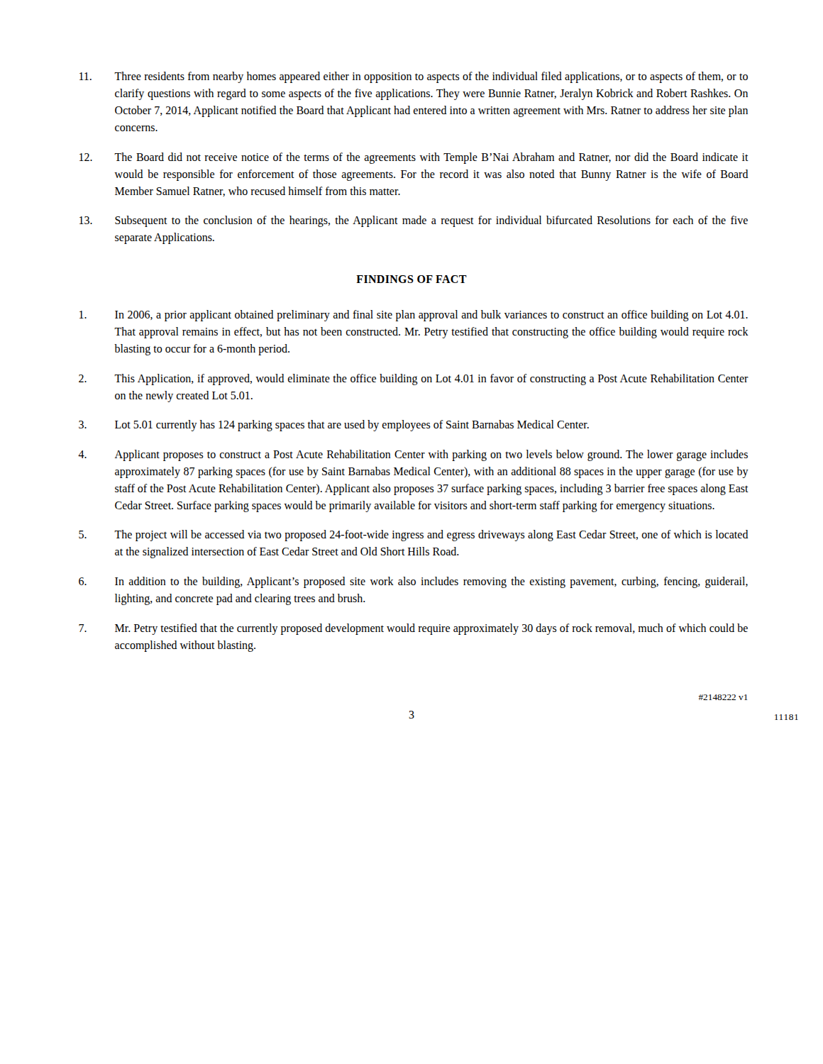11.
Three residents from nearby homes appeared either in opposition to aspects of the individual filed applications, or to aspects of them, or to clarify questions with regard to some aspects of the five applications. They were Bunnie Ratner, Jeralyn Kobrick and Robert Rashkes. On October 7, 2014, Applicant notified the Board that Applicant had entered into a written agreement with Mrs. Ratner to address her site plan concerns.
12.
The Board did not receive notice of the terms of the agreements with Temple B’Nai Abraham and Ratner, nor did the Board indicate it would be responsible for enforcement of those agreements. For the record it was also noted that Bunny Ratner is the wife of Board Member Samuel Ratner, who recused himself from this matter.
13.
Subsequent to the conclusion of the hearings, the Applicant made a request for individual bifurcated Resolutions for each of the five separate Applications.
FINDINGS OF FACT
1.
In 2006, a prior applicant obtained preliminary and final site plan approval and bulk variances to construct an office building on Lot 4.01. That approval remains in effect, but has not been constructed. Mr. Petry testified that constructing the office building would require rock blasting to occur for a 6-month period.
2.
This Application, if approved, would eliminate the office building on Lot 4.01 in favor of constructing a Post Acute Rehabilitation Center on the newly created Lot 5.01.
3.
Lot 5.01 currently has 124 parking spaces that are used by employees of Saint Barnabas Medical Center.
4.
Applicant proposes to construct a Post Acute Rehabilitation Center with parking on two levels below ground. The lower garage includes approximately 87 parking spaces (for use by Saint Barnabas Medical Center), with an additional 88 spaces in the upper garage (for use by staff of the Post Acute Rehabilitation Center). Applicant also proposes 37 surface parking spaces, including 3 barrier free spaces along East Cedar Street. Surface parking spaces would be primarily available for visitors and short-term staff parking for emergency situations.
5.
The project will be accessed via two proposed 24-foot-wide ingress and egress driveways along East Cedar Street, one of which is located at the signalized intersection of East Cedar Street and Old Short Hills Road.
6.
In addition to the building, Applicant’s proposed site work also includes removing the existing pavement, curbing, fencing, guiderail, lighting, and concrete pad and clearing trees and brush.
7.
Mr. Petry testified that the currently proposed development would require approximately 30 days of rock removal, much of which could be accomplished without blasting.
#2148222 v1
3
11181